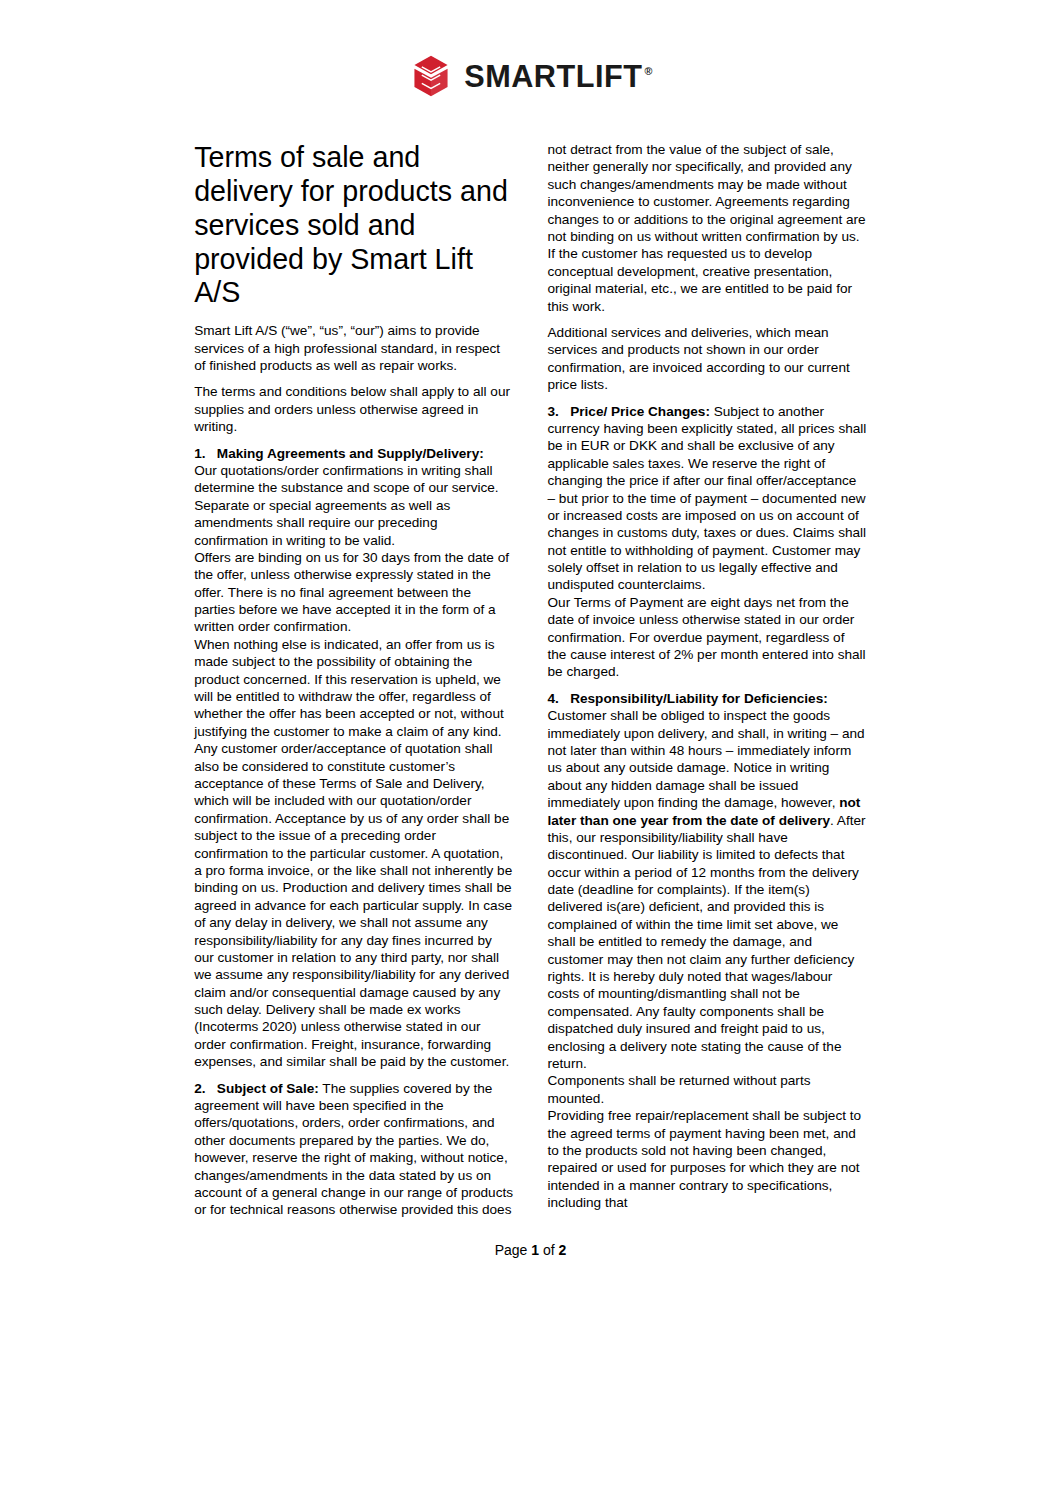SMARTLIFT®
Terms of sale and delivery for products and services sold and provided by Smart Lift A/S
Smart Lift A/S (“we”, “us”, “our”) aims to provide services of a high professional standard, in respect of finished products as well as repair works.
The terms and conditions below shall apply to all our supplies and orders unless otherwise agreed in writing.
1. Making Agreements and Supply/Delivery:
Our quotations/order confirmations in writing shall determine the substance and scope of our service. Separate or special agreements as well as amendments shall require our preceding confirmation in writing to be valid.
Offers are binding on us for 30 days from the date of the offer, unless otherwise expressly stated in the offer. There is no final agreement between the parties before we have accepted it in the form of a written order confirmation.
When nothing else is indicated, an offer from us is made subject to the possibility of obtaining the product concerned. If this reservation is upheld, we will be entitled to withdraw the offer, regardless of whether the offer has been accepted or not, without justifying the customer to make a claim of any kind. Any customer order/acceptance of quotation shall also be considered to constitute customer’s acceptance of these Terms of Sale and Delivery, which will be included with our quotation/order confirmation. Acceptance by us of any order shall be subject to the issue of a preceding order confirmation to the particular customer. A quotation, a pro forma invoice, or the like shall not inherently be binding on us. Production and delivery times shall be agreed in advance for each particular supply. In case of any delay in delivery, we shall not assume any responsibility/liability for any day fines incurred by our customer in relation to any third party, nor shall we assume any responsibility/liability for any derived claim and/or consequential damage caused by any such delay. Delivery shall be made ex works (Incoterms 2020) unless otherwise stated in our order confirmation. Freight, insurance, forwarding expenses, and similar shall be paid by the customer.
2. Subject of Sale: The supplies covered by the agreement will have been specified in the offers/quotations, orders, order confirmations, and other documents prepared by the parties. We do, however, reserve the right of making, without notice, changes/amendments in the data stated by us on account of a general change in our range of products or for technical reasons otherwise provided this does not detract from the value of the subject of sale, neither generally nor specifically, and provided any such changes/amendments may be made without inconvenience to customer. Agreements regarding changes to or additions to the original agreement are not binding on us without written confirmation by us.
If the customer has requested us to develop conceptual development, creative presentation, original material, etc., we are entitled to be paid for this work.
Additional services and deliveries, which mean services and products not shown in our order confirmation, are invoiced according to our current price lists.
3. Price/ Price Changes: Subject to another currency having been explicitly stated, all prices shall be in EUR or DKK and shall be exclusive of any applicable sales taxes. We reserve the right of changing the price if after our final offer/acceptance – but prior to the time of payment – documented new or increased costs are imposed on us on account of changes in customs duty, taxes or dues. Claims shall not entitle to withholding of payment. Customer may solely offset in relation to us legally effective and undisputed counterclaims.
Our Terms of Payment are eight days net from the date of invoice unless otherwise stated in our order confirmation. For overdue payment, regardless of the cause interest of 2% per month entered into shall be charged.
4. Responsibility/Liability for Deficiencies: Customer shall be obliged to inspect the goods immediately upon delivery, and shall, in writing – and not later than within 48 hours – immediately inform us about any outside damage. Notice in writing about any hidden damage shall be issued immediately upon finding the damage, however, not later than one year from the date of delivery. After this, our responsibility/liability shall have discontinued. Our liability is limited to defects that occur within a period of 12 months from the delivery date (deadline for complaints). If the item(s) delivered is(are) deficient, and provided this is complained of within the time limit set above, we shall be entitled to remedy the damage, and customer may then not claim any further deficiency rights. It is hereby duly noted that wages/labour costs of mounting/dismantling shall not be compensated. Any faulty components shall be dispatched duly insured and freight paid to us, enclosing a delivery note stating the cause of the return.
Components shall be returned without parts mounted.
Providing free repair/replacement shall be subject to the agreed terms of payment having been met, and to the products sold not having been changed, repaired or used for purposes for which they are not intended in a manner contrary to specifications, including that
Page 1 of 2